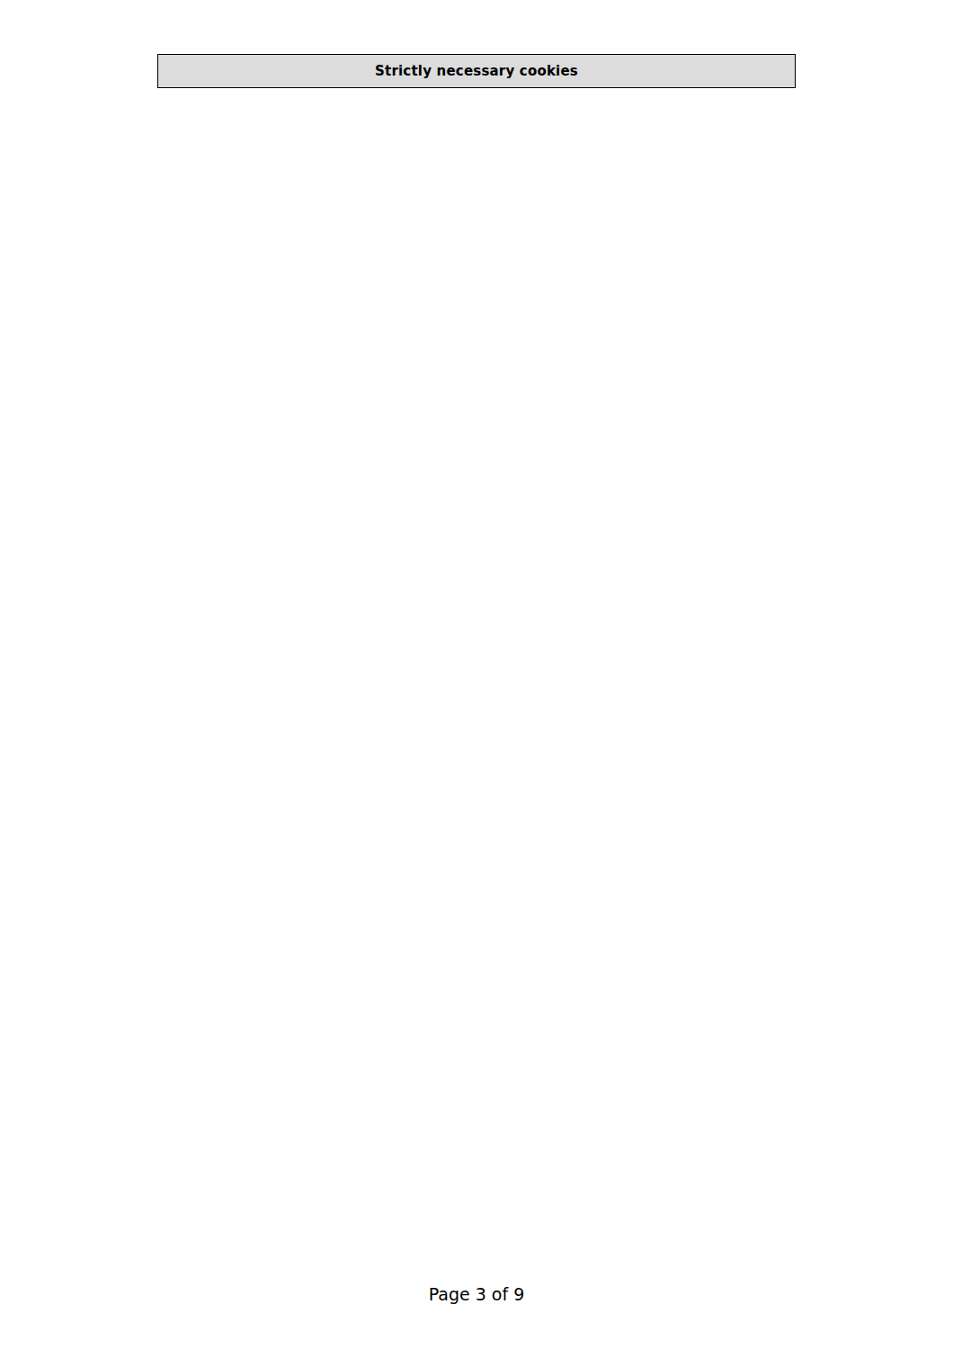Strictly necessary cookies
Page 3 of 9